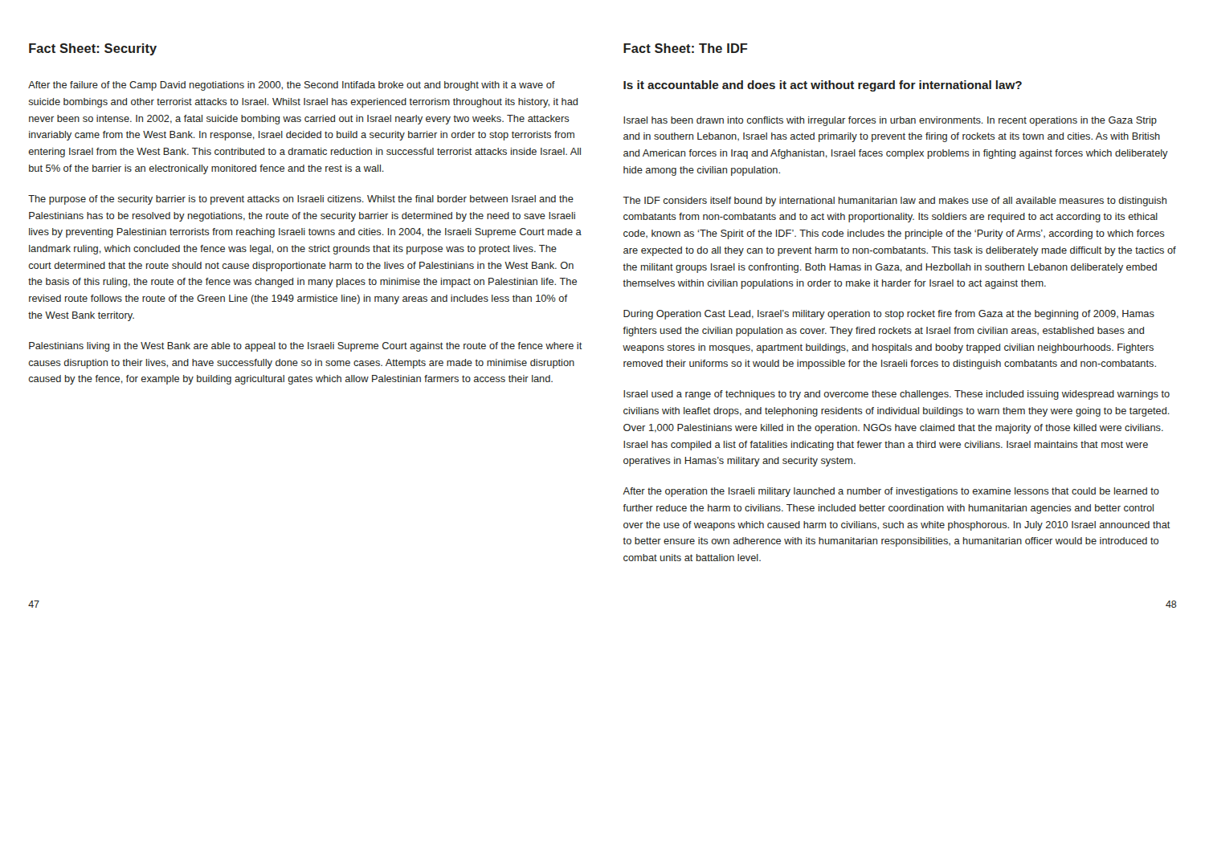Fact Sheet: Security
After the failure of the Camp David negotiations in 2000, the Second Intifada broke out and brought with it a wave of suicide bombings and other terrorist attacks to Israel. Whilst Israel has experienced terrorism throughout its history, it had never been so intense. In 2002, a fatal suicide bombing was carried out in Israel nearly every two weeks. The attackers invariably came from the West Bank. In response, Israel decided to build a security barrier in order to stop terrorists from entering Israel from the West Bank. This contributed to a dramatic reduction in successful terrorist attacks inside Israel. All but 5% of the barrier is an electronically monitored fence and the rest is a wall.
The purpose of the security barrier is to prevent attacks on Israeli citizens. Whilst the final border between Israel and the Palestinians has to be resolved by negotiations, the route of the security barrier is determined by the need to save Israeli lives by preventing Palestinian terrorists from reaching Israeli towns and cities. In 2004, the Israeli Supreme Court made a landmark ruling, which concluded the fence was legal, on the strict grounds that its purpose was to protect lives. The court determined that the route should not cause disproportionate harm to the lives of Palestinians in the West Bank. On the basis of this ruling, the route of the fence was changed in many places to minimise the impact on Palestinian life. The revised route follows the route of the Green Line (the 1949 armistice line) in many areas and includes less than 10% of the West Bank territory.
Palestinians living in the West Bank are able to appeal to the Israeli Supreme Court against the route of the fence where it causes disruption to their lives, and have successfully done so in some cases. Attempts are made to minimise disruption caused by the fence, for example by building agricultural gates which allow Palestinian farmers to access their land.
47
Fact Sheet: The IDF
Is it accountable and does it act without regard for international law?
Israel has been drawn into conflicts with irregular forces in urban environments. In recent operations in the Gaza Strip and in southern Lebanon, Israel has acted primarily to prevent the firing of rockets at its town and cities. As with British and American forces in Iraq and Afghanistan, Israel faces complex problems in fighting against forces which deliberately hide among the civilian population.
The IDF considers itself bound by international humanitarian law and makes use of all available measures to distinguish combatants from non-combatants and to act with proportionality. Its soldiers are required to act according to its ethical code, known as ‘The Spirit of the IDF’. This code includes the principle of the ‘Purity of Arms’, according to which forces are expected to do all they can to prevent harm to non-combatants. This task is deliberately made difficult by the tactics of the militant groups Israel is confronting. Both Hamas in Gaza, and Hezbollah in southern Lebanon deliberately embed themselves within civilian populations in order to make it harder for Israel to act against them.
During Operation Cast Lead, Israel’s military operation to stop rocket fire from Gaza at the beginning of 2009, Hamas fighters used the civilian population as cover. They fired rockets at Israel from civilian areas, established bases and weapons stores in mosques, apartment buildings, and hospitals and booby trapped civilian neighbourhoods. Fighters removed their uniforms so it would be impossible for the Israeli forces to distinguish combatants and non-combatants.
Israel used a range of techniques to try and overcome these challenges. These included issuing widespread warnings to civilians with leaflet drops, and telephoning residents of individual buildings to warn them they were going to be targeted. Over 1,000 Palestinians were killed in the operation. NGOs have claimed that the majority of those killed were civilians. Israel has compiled a list of fatalities indicating that fewer than a third were civilians. Israel maintains that most were operatives in Hamas’s military and security system.
After the operation the Israeli military launched a number of investigations to examine lessons that could be learned to further reduce the harm to civilians. These included better coordination with humanitarian agencies and better control over the use of weapons which caused harm to civilians, such as white phosphorous. In July 2010 Israel announced that to better ensure its own adherence with its humanitarian responsibilities, a humanitarian officer would be introduced to combat units at battalion level.
48